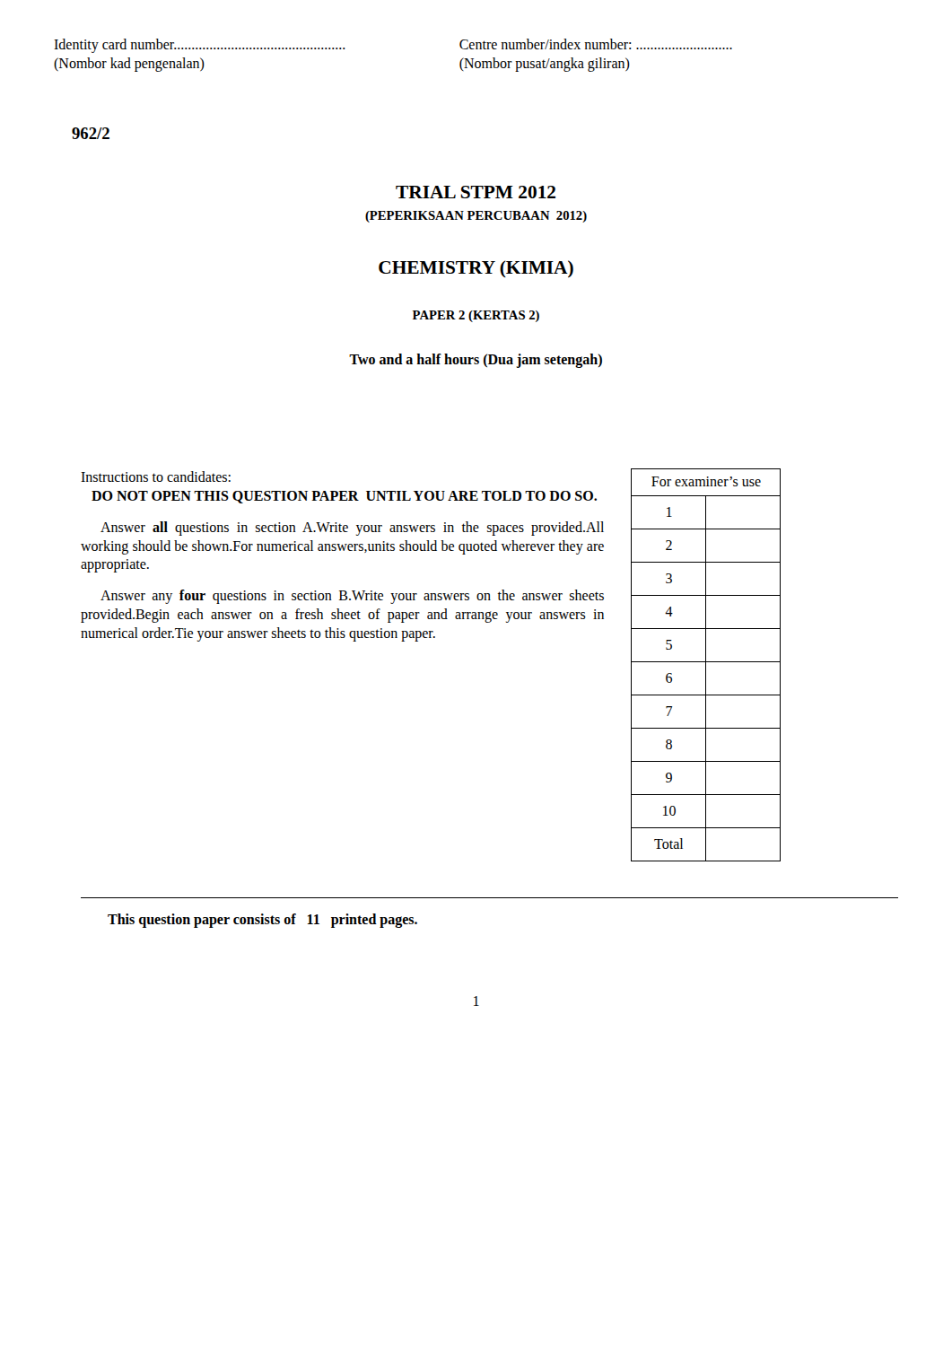Identity card number................................................ (Nombor kad pengenalan)
Centre number/index number: ........................... (Nombor pusat/angka giliran)
962/2
TRIAL STPM 2012
(PEPERIKSAAN PERCUBAAN 2012)
CHEMISTRY (KIMIA)
PAPER 2 (KERTAS 2)
Two and a half hours (Dua jam setengah)
Instructions to candidates:
DO NOT OPEN THIS QUESTION PAPER UNTIL YOU ARE TOLD TO DO SO.
Answer all questions in section A.Write your answers in the spaces provided.All working should be shown.For numerical answers,units should be quoted wherever they are appropriate.
Answer any four questions in section B.Write your answers on the answer sheets provided.Begin each answer on a fresh sheet of paper and arrange your answers in numerical order.Tie your answer sheets to this question paper.
| For examiner’s use |
| --- |
| 1 | |
| 2 | |
| 3 | |
| 4 | |
| 5 | |
| 6 | |
| 7 | |
| 8 | |
| 9 | |
| 10 | |
| Total | |
This question paper consists of 11 printed pages.
1